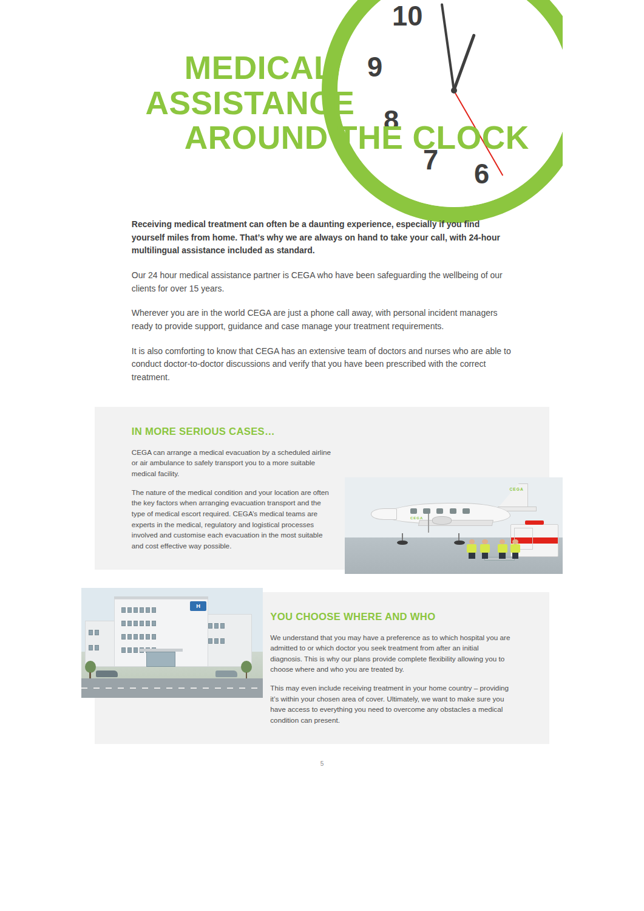10 9 8 7 6
MEDICAL ASSISTANCE AROUND THE CLOCK
Receiving medical treatment can often be a daunting experience, especially if you find yourself miles from home. That’s why we are always on hand to take your call, with 24-hour multilingual assistance included as standard.
Our 24 hour medical assistance partner is CEGA who have been safeguarding the wellbeing of our clients for over 15 years.
Wherever you are in the world CEGA are just a phone call away, with personal incident managers ready to provide support, guidance and case manage your treatment requirements.
It is also comforting to know that CEGA has an extensive team of doctors and nurses who are able to conduct doctor-to-doctor discussions and verify that you have been prescribed with the correct treatment.
IN MORE SERIOUS CASES…
CEGA can arrange a medical evacuation by a scheduled airline or air ambulance to safely transport you to a more suitable medical facility.
The nature of the medical condition and your location are often the key factors when arranging evacuation transport and the type of medical escort required. CEGA’s medical teams are experts in the medical, regulatory and logistical processes involved and customise each evacuation in the most suitable and cost effective way possible.
CEGA CEGA
H
YOU CHOOSE WHERE AND WHO
We understand that you may have a preference as to which hospital you are admitted to or which doctor you seek treatment from after an initial diagnosis. This is why our plans provide complete flexibility allowing you to choose where and who you are treated by.
This may even include receiving treatment in your home country – providing it’s within your chosen area of cover. Ultimately, we want to make sure you have access to everything you need to overcome any obstacles a medical condition can present.
5